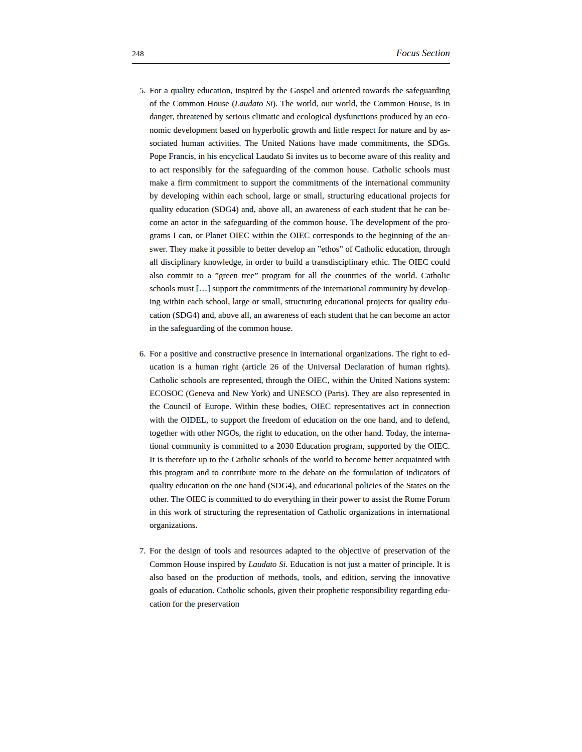248 Focus Section
5. For a quality education, inspired by the Gospel and oriented towards the safeguarding of the Common House (Laudato Si). The world, our world, the Common House, is in danger, threatened by serious climatic and ecological dysfunctions produced by an economic development based on hyperbolic growth and little respect for nature and by associated human activities. The United Nations have made commitments, the SDGs. Pope Francis, in his encyclical Laudato Si invites us to become aware of this reality and to act responsibly for the safeguarding of the common house. Catholic schools must make a firm commitment to support the commitments of the international community by developing within each school, large or small, structuring educational projects for quality education (SDG4) and, above all, an awareness of each student that he can become an actor in the safeguarding of the common house. The development of the programs I can, or Planet OIEC within the OIEC corresponds to the beginning of the answer. They make it possible to better develop an ”ethos” of Catholic education, through all disciplinary knowledge, in order to build a transdisciplinary ethic. The OIEC could also commit to a ”green tree” program for all the countries of the world. Catholic schools must […] support the commitments of the international community by developing within each school, large or small, structuring educational projects for quality education (SDG4) and, above all, an awareness of each student that he can become an actor in the safeguarding of the common house.
6. For a positive and constructive presence in international organizations. The right to education is a human right (article 26 of the Universal Declaration of human rights). Catholic schools are represented, through the OIEC, within the United Nations system: ECOSOC (Geneva and New York) and UNESCO (Paris). They are also represented in the Council of Europe. Within these bodies, OIEC representatives act in connection with the OIDEL, to support the freedom of education on the one hand, and to defend, together with other NGOs, the right to education, on the other hand. Today, the international community is committed to a 2030 Education program, supported by the OIEC. It is therefore up to the Catholic schools of the world to become better acquainted with this program and to contribute more to the debate on the formulation of indicators of quality education on the one hand (SDG4), and educational policies of the States on the other. The OIEC is committed to do everything in their power to assist the Rome Forum in this work of structuring the representation of Catholic organizations in international organizations.
7. For the design of tools and resources adapted to the objective of preservation of the Common House inspired by Laudato Si. Education is not just a matter of principle. It is also based on the production of methods, tools, and edition, serving the innovative goals of education. Catholic schools, given their prophetic responsibility regarding education for the preservation